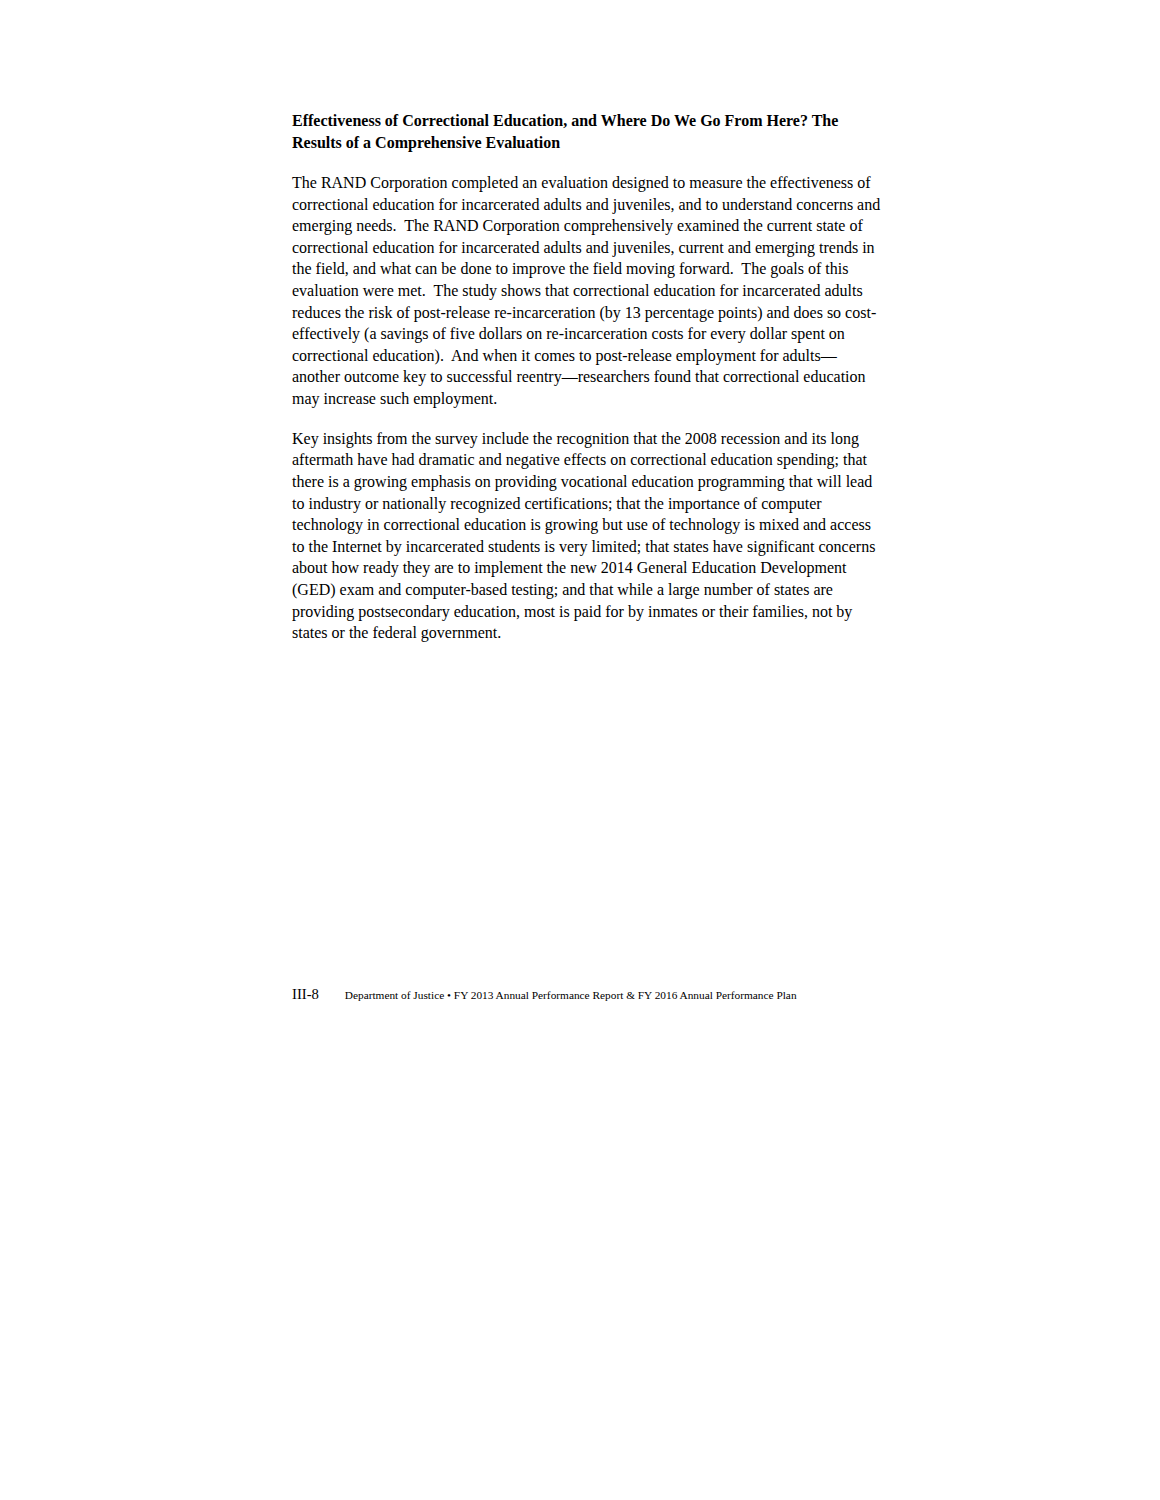Effectiveness of Correctional Education, and Where Do We Go From Here? The Results of a Comprehensive Evaluation
The RAND Corporation completed an evaluation designed to measure the effectiveness of correctional education for incarcerated adults and juveniles, and to understand concerns and emerging needs. The RAND Corporation comprehensively examined the current state of correctional education for incarcerated adults and juveniles, current and emerging trends in the field, and what can be done to improve the field moving forward. The goals of this evaluation were met. The study shows that correctional education for incarcerated adults reduces the risk of post-release re-incarceration (by 13 percentage points) and does so cost-effectively (a savings of five dollars on re-incarceration costs for every dollar spent on correctional education). And when it comes to post-release employment for adults—another outcome key to successful reentry—researchers found that correctional education may increase such employment.
Key insights from the survey include the recognition that the 2008 recession and its long aftermath have had dramatic and negative effects on correctional education spending; that there is a growing emphasis on providing vocational education programming that will lead to industry or nationally recognized certifications; that the importance of computer technology in correctional education is growing but use of technology is mixed and access to the Internet by incarcerated students is very limited; that states have significant concerns about how ready they are to implement the new 2014 General Education Development (GED) exam and computer-based testing; and that while a large number of states are providing postsecondary education, most is paid for by inmates or their families, not by states or the federal government.
III-8 Department of Justice • FY 2013 Annual Performance Report & FY 2016 Annual Performance Plan